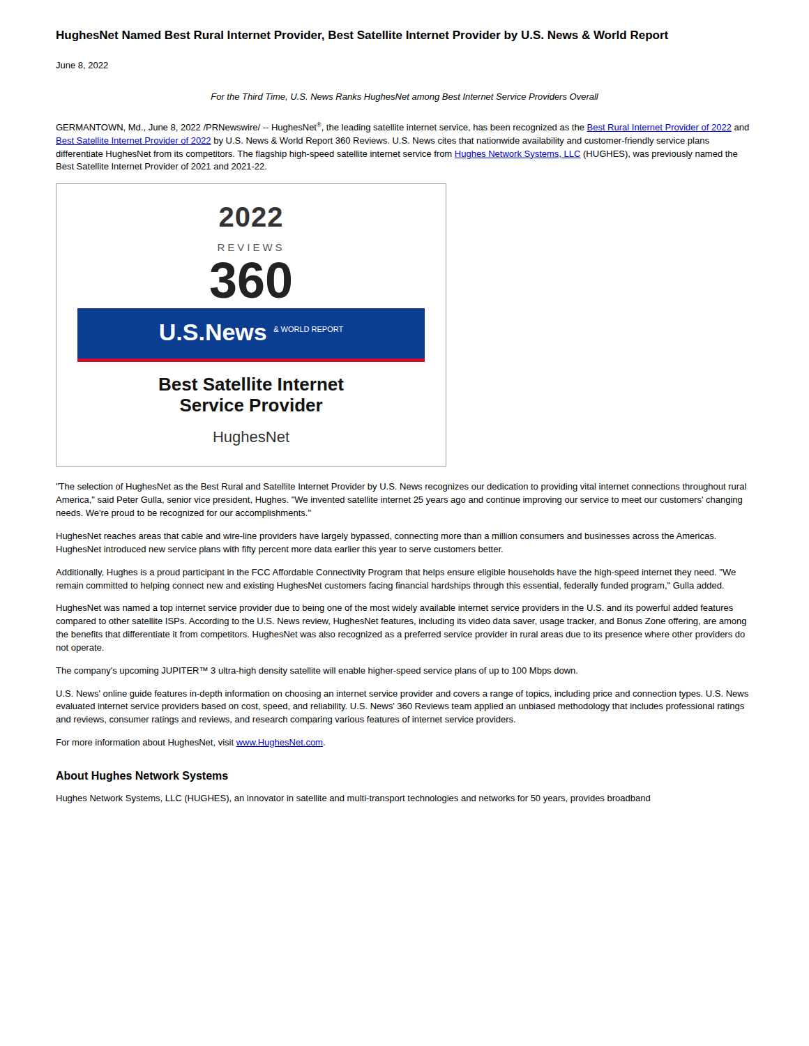HughesNet Named Best Rural Internet Provider, Best Satellite Internet Provider by U.S. News & World Report
June 8, 2022
For the Third Time, U.S. News Ranks HughesNet among Best Internet Service Providers Overall
GERMANTOWN, Md., June 8, 2022 /PRNewswire/ -- HughesNet®, the leading satellite internet service, has been recognized as the Best Rural Internet Provider of 2022 and Best Satellite Internet Provider of 2022 by U.S. News & World Report 360 Reviews. U.S. News cites that nationwide availability and customer-friendly service plans differentiate HughesNet from its competitors. The flagship high-speed satellite internet service from Hughes Network Systems, LLC (HUGHES), was previously named the Best Satellite Internet Provider of 2021 and 2021-22.
2022
REVIEWS
360
U.S.News & WORLD REPORT
Best Satellite Internet
Service Provider
HughesNet
"The selection of HughesNet as the Best Rural and Satellite Internet Provider by U.S. News recognizes our dedication to providing vital internet connections throughout rural America," said Peter Gulla, senior vice president, Hughes. "We invented satellite internet 25 years ago and continue improving our service to meet our customers' changing needs. We're proud to be recognized for our accomplishments."
HughesNet reaches areas that cable and wire-line providers have largely bypassed, connecting more than a million consumers and businesses across the Americas. HughesNet introduced new service plans with fifty percent more data earlier this year to serve customers better.
Additionally, Hughes is a proud participant in the FCC Affordable Connectivity Program that helps ensure eligible households have the high-speed internet they need. "We remain committed to helping connect new and existing HughesNet customers facing financial hardships through this essential, federally funded program," Gulla added.
HughesNet was named a top internet service provider due to being one of the most widely available internet service providers in the U.S. and its powerful added features compared to other satellite ISPs. According to the U.S. News review, HughesNet features, including its video data saver, usage tracker, and Bonus Zone offering, are among the benefits that differentiate it from competitors. HughesNet was also recognized as a preferred service provider in rural areas due to its presence where other providers do not operate.
The company's upcoming JUPITER™ 3 ultra-high density satellite will enable higher-speed service plans of up to 100 Mbps down.
U.S. News' online guide features in-depth information on choosing an internet service provider and covers a range of topics, including price and connection types. U.S. News evaluated internet service providers based on cost, speed, and reliability. U.S. News' 360 Reviews team applied an unbiased methodology that includes professional ratings and reviews, consumer ratings and reviews, and research comparing various features of internet service providers.
For more information about HughesNet, visit www.HughesNet.com.
About Hughes Network Systems
Hughes Network Systems, LLC (HUGHES), an innovator in satellite and multi-transport technologies and networks for 50 years, provides broadband